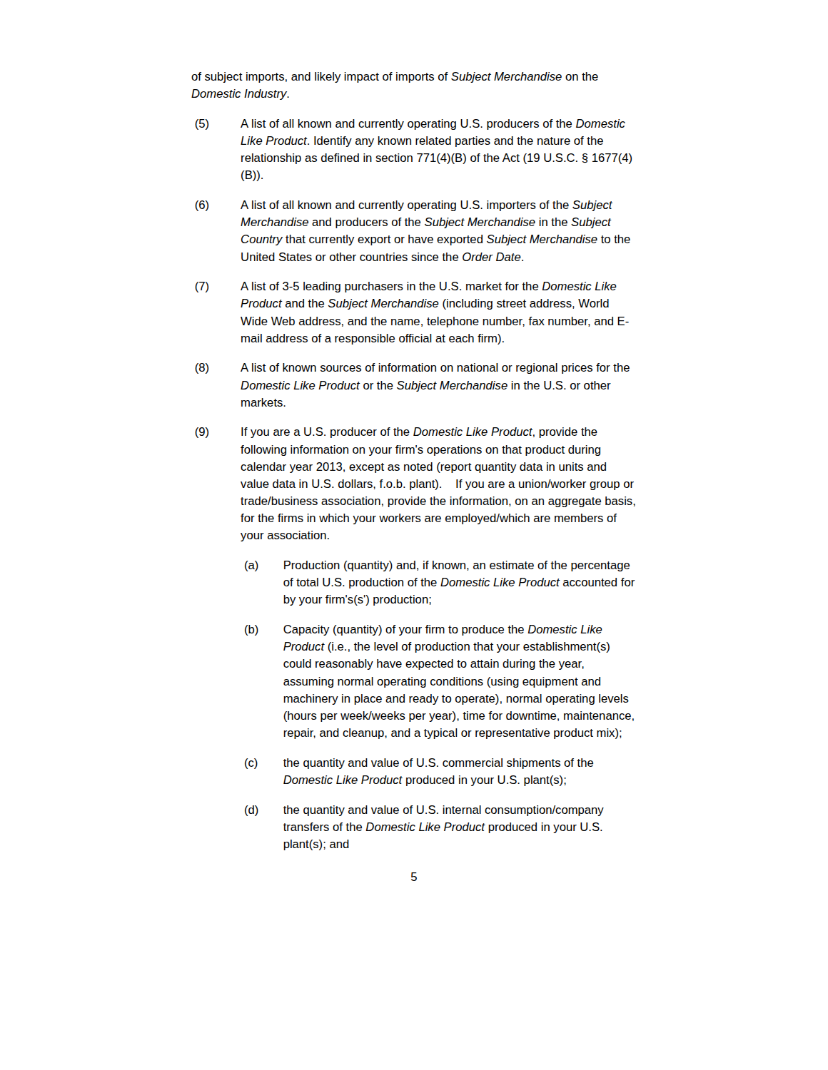of subject imports, and likely impact of imports of Subject Merchandise on the Domestic Industry.
(5)
A list of all known and currently operating U.S. producers of the Domestic Like Product. Identify any known related parties and the nature of the relationship as defined in section 771(4)(B) of the Act (19 U.S.C. § 1677(4)(B)).
(6)
A list of all known and currently operating U.S. importers of the Subject Merchandise and producers of the Subject Merchandise in the Subject Country that currently export or have exported Subject Merchandise to the United States or other countries since the Order Date.
(7)
A list of 3-5 leading purchasers in the U.S. market for the Domestic Like Product and the Subject Merchandise (including street address, World Wide Web address, and the name, telephone number, fax number, and E-mail address of a responsible official at each firm).
(8)
A list of known sources of information on national or regional prices for the Domestic Like Product or the Subject Merchandise in the U.S. or other markets.
(9)
If you are a U.S. producer of the Domestic Like Product, provide the following information on your firm's operations on that product during calendar year 2013, except as noted (report quantity data in units and value data in U.S. dollars, f.o.b. plant). If you are a union/worker group or trade/business association, provide the information, on an aggregate basis, for the firms in which your workers are employed/which are members of your association.
(a)
Production (quantity) and, if known, an estimate of the percentage of total U.S. production of the Domestic Like Product accounted for by your firm's(s') production;
(b)
Capacity (quantity) of your firm to produce the Domestic Like Product (i.e., the level of production that your establishment(s) could reasonably have expected to attain during the year, assuming normal operating conditions (using equipment and machinery in place and ready to operate), normal operating levels (hours per week/weeks per year), time for downtime, maintenance, repair, and cleanup, and a typical or representative product mix);
(c)
the quantity and value of U.S. commercial shipments of the Domestic Like Product produced in your U.S. plant(s);
(d)
the quantity and value of U.S. internal consumption/company transfers of the Domestic Like Product produced in your U.S. plant(s); and
5